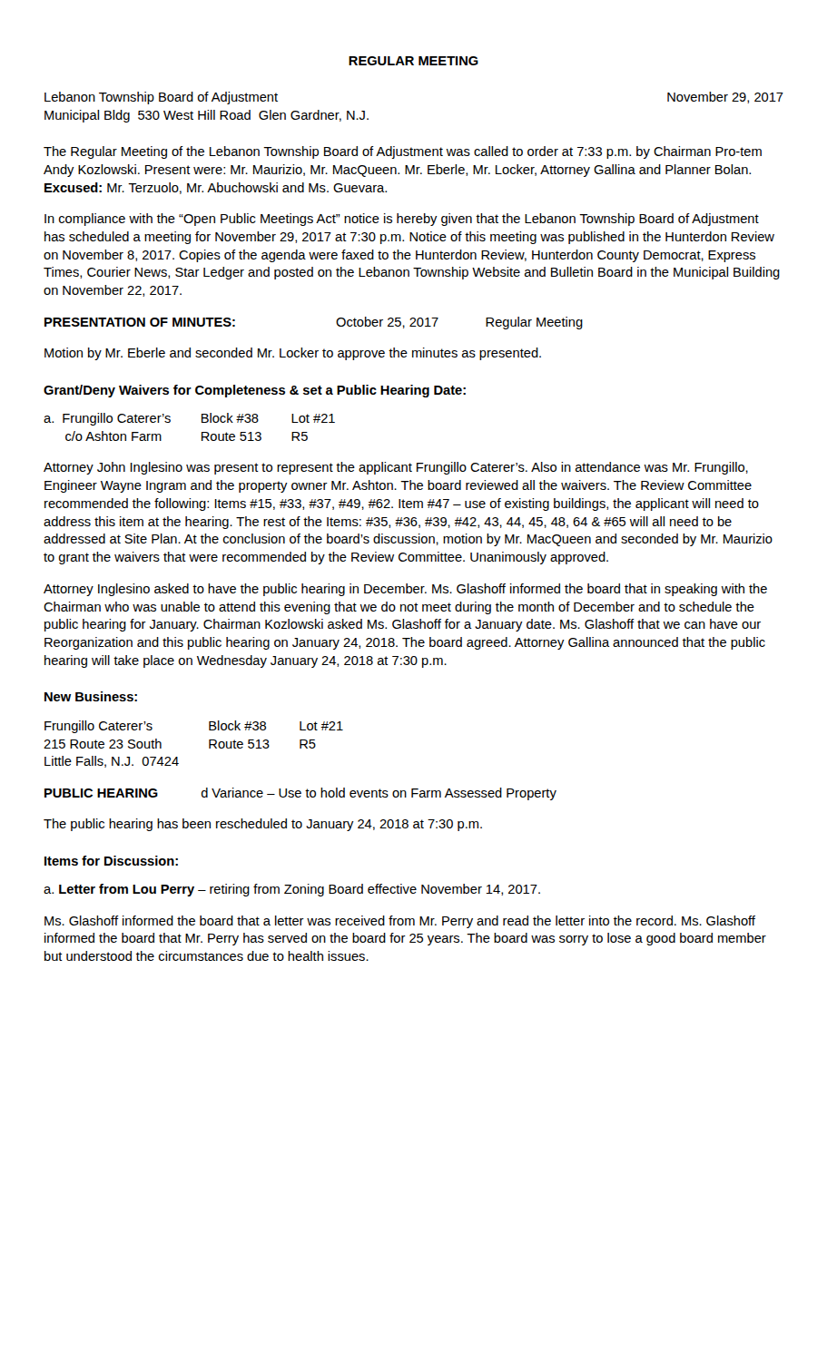Regular Meeting
| Lebanon Township Board of Adjustment | November 29, 2017 |
| Municipal Bldg 530 West Hill Road Glen Gardner, N.J. |
The Regular Meeting of the Lebanon Township Board of Adjustment was called to order at 7:33 p.m. by Chairman Pro-tem Andy Kozlowski. Present were: Mr. Maurizio, Mr. MacQueen. Mr. Eberle, Mr. Locker, Attorney Gallina and Planner Bolan. Excused: Mr. Terzuolo, Mr. Abuchowski and Ms. Guevara.
In compliance with the “Open Public Meetings Act” notice is hereby given that the Lebanon Township Board of Adjustment has scheduled a meeting for November 29, 2017 at 7:30 p.m. Notice of this meeting was published in the Hunterdon Review on November 8, 2017. Copies of the agenda were faxed to the Hunterdon Review, Hunterdon County Democrat, Express Times, Courier News, Star Ledger and posted on the Lebanon Township Website and Bulletin Board in the Municipal Building on November 22, 2017.
Presentation of Minutes: October 25, 2017 Regular Meeting
Motion by Mr. Eberle and seconded Mr. Locker to approve the minutes as presented.
Grant/Deny Waivers for Completeness & set a Public Hearing Date:
| a. Frungillo Caterer’s | Block #38 | Lot #21 |
| c/o Ashton Farm | Route 513 | R5 |
Attorney John Inglesino was present to represent the applicant Frungillo Caterer’s. Also in attendance was Mr. Frungillo, Engineer Wayne Ingram and the property owner Mr. Ashton. The board reviewed all the waivers. The Review Committee recommended the following: Items #15, #33, #37, #49, #62. Item #47 – use of existing buildings, the applicant will need to address this item at the hearing. The rest of the Items: #35, #36, #39, #42, 43, 44, 45, 48, 64 & #65 will all need to be addressed at Site Plan. At the conclusion of the board’s discussion, motion by Mr. MacQueen and seconded by Mr. Maurizio to grant the waivers that were recommended by the Review Committee. Unanimously approved.
Attorney Inglesino asked to have the public hearing in December. Ms. Glashoff informed the board that in speaking with the Chairman who was unable to attend this evening that we do not meet during the month of December and to schedule the public hearing for January. Chairman Kozlowski asked Ms. Glashoff for a January date. Ms. Glashoff that we can have our Reorganization and this public hearing on January 24, 2018. The board agreed. Attorney Gallina announced that the public hearing will take place on Wednesday January 24, 2018 at 7:30 p.m.
New Business:
| Frungillo Caterer’s | Block #38 | Lot #21 |
| 215 Route 23 South | Route 513 | R5 |
| Little Falls, N.J. 07424 | | |
Public Hearing d Variance – Use to hold events on Farm Assessed Property
The public hearing has been rescheduled to January 24, 2018 at 7:30 p.m.
Items for Discussion:
a. Letter from Lou Perry – retiring from Zoning Board effective November 14, 2017.
Ms. Glashoff informed the board that a letter was received from Mr. Perry and read the letter into the record. Ms. Glashoff informed the board that Mr. Perry has served on the board for 25 years. The board was sorry to lose a good board member but understood the circumstances due to health issues.